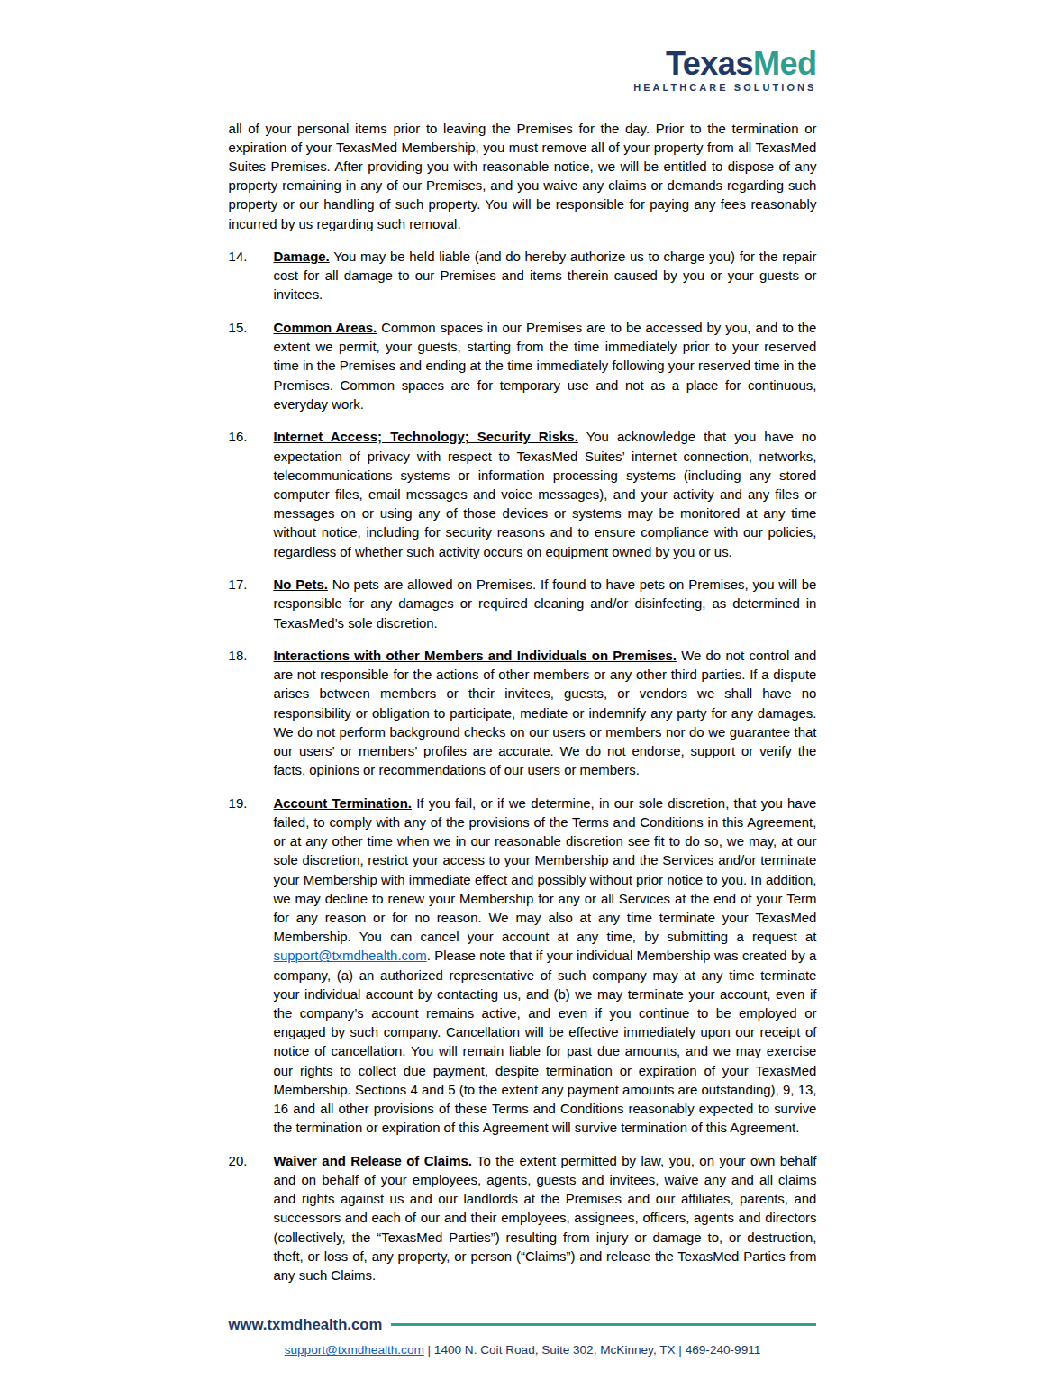TexasMed
HEALTHCARE SOLUTIONS
all of your personal items prior to leaving the Premises for the day. Prior to the termination or expiration of your TexasMed Membership, you must remove all of your property from all TexasMed Suites Premises. After providing you with reasonable notice, we will be entitled to dispose of any property remaining in any of our Premises, and you waive any claims or demands regarding such property or our handling of such property. You will be responsible for paying any fees reasonably incurred by us regarding such removal.
14.
Damage. You may be held liable (and do hereby authorize us to charge you) for the repair cost for all damage to our Premises and items therein caused by you or your guests or invitees.
15.
Common Areas. Common spaces in our Premises are to be accessed by you, and to the extent we permit, your guests, starting from the time immediately prior to your reserved time in the Premises and ending at the time immediately following your reserved time in the Premises. Common spaces are for temporary use and not as a place for continuous, everyday work.
16.
Internet Access; Technology; Security Risks. You acknowledge that you have no expectation of privacy with respect to TexasMed Suites’ internet connection, networks, telecommunications systems or information processing systems (including any stored computer files, email messages and voice messages), and your activity and any files or messages on or using any of those devices or systems may be monitored at any time without notice, including for security reasons and to ensure compliance with our policies, regardless of whether such activity occurs on equipment owned by you or us.
17.
No Pets. No pets are allowed on Premises. If found to have pets on Premises, you will be responsible for any damages or required cleaning and/or disinfecting, as determined in TexasMed’s sole discretion.
18.
Interactions with other Members and Individuals on Premises. We do not control and are not responsible for the actions of other members or any other third parties. If a dispute arises between members or their invitees, guests, or vendors we shall have no responsibility or obligation to participate, mediate or indemnify any party for any damages. We do not perform background checks on our users or members nor do we guarantee that our users’ or members’ profiles are accurate. We do not endorse, support or verify the facts, opinions or recommendations of our users or members.
19.
Account Termination. If you fail, or if we determine, in our sole discretion, that you have failed, to comply with any of the provisions of the Terms and Conditions in this Agreement, or at any other time when we in our reasonable discretion see fit to do so, we may, at our sole discretion, restrict your access to your Membership and the Services and/or terminate your Membership with immediate effect and possibly without prior notice to you. In addition, we may decline to renew your Membership for any or all Services at the end of your Term for any reason or for no reason. We may also at any time terminate your TexasMed Membership. You can cancel your account at any time, by submitting a request at support@txmdhealth.com. Please note that if your individual Membership was created by a company, (a) an authorized representative of such company may at any time terminate your individual account by contacting us, and (b) we may terminate your account, even if the company’s account remains active, and even if you continue to be employed or engaged by such company. Cancellation will be effective immediately upon our receipt of notice of cancellation. You will remain liable for past due amounts, and we may exercise our rights to collect due payment, despite termination or expiration of your TexasMed Membership. Sections 4 and 5 (to the extent any payment amounts are outstanding), 9, 13, 16 and all other provisions of these Terms and Conditions reasonably expected to survive the termination or expiration of this Agreement will survive termination of this Agreement.
20.
Waiver and Release of Claims. To the extent permitted by law, you, on your own behalf and on behalf of your employees, agents, guests and invitees, waive any and all claims and rights against us and our landlords at the Premises and our affiliates, parents, and successors and each of our and their employees, assignees, officers, agents and directors (collectively, the “TexasMed Parties”) resulting from injury or damage to, or destruction, theft, or loss of, any property, or person (“Claims”) and release the TexasMed Parties from any such Claims.
www.txmdhealth.com
support@txmdhealth.com | 1400 N. Coit Road, Suite 302, McKinney, TX | 469-240-9911